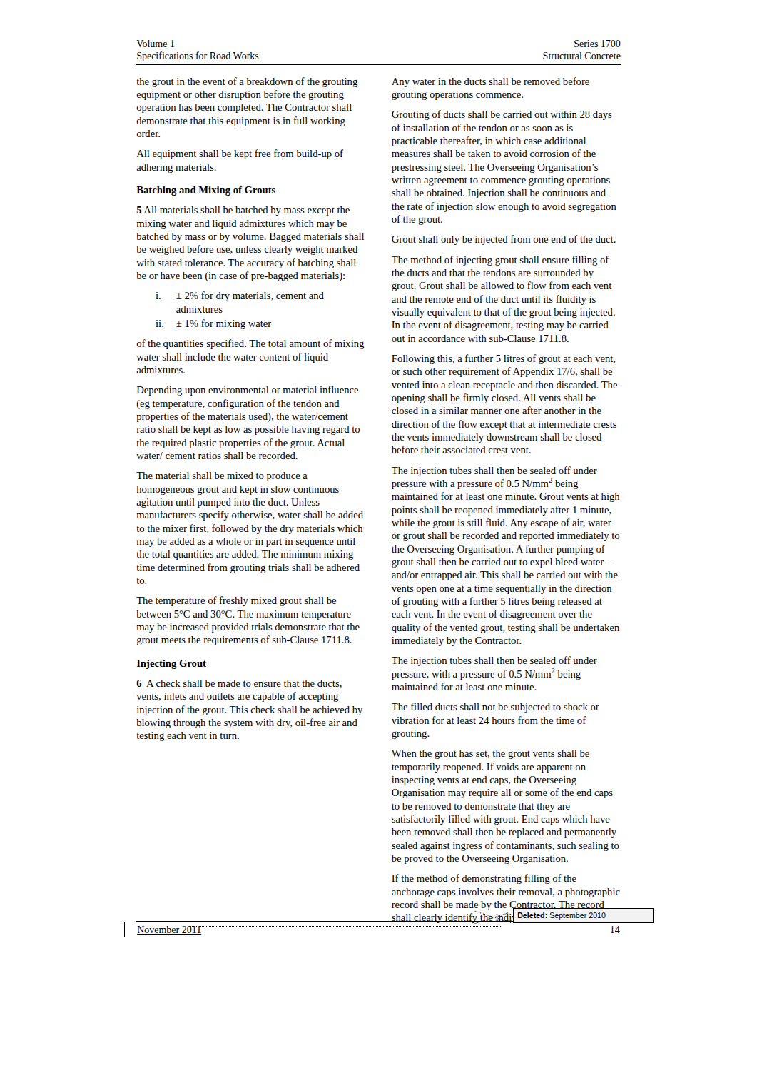| Volume 1 | Series 1700 |
| Specifications for Road Works | Structural Concrete |
the grout in the event of a breakdown of the grouting equipment or other disruption before the grouting operation has been completed. The Contractor shall demonstrate that this equipment is in full working order.
All equipment shall be kept free from build-up of adhering materials.
Batching and Mixing of Grouts
5 All materials shall be batched by mass except the mixing water and liquid admixtures which may be batched by mass or by volume. Bagged materials shall be weighed before use, unless clearly weight marked with stated tolerance. The accuracy of batching shall be or have been (in case of pre-bagged materials):
i.± 2% for dry materials, cement and admixtures
ii.± 1% for mixing water
of the quantities specified. The total amount of mixing water shall include the water content of liquid admixtures.
Depending upon environmental or material influence (eg temperature, configuration of the tendon and properties of the materials used), the water/cement ratio shall be kept as low as possible having regard to the required plastic properties of the grout. Actual water/ cement ratios shall be recorded.
The material shall be mixed to produce a homogeneous grout and kept in slow continuous agitation until pumped into the duct. Unless manufacturers specify otherwise, water shall be added to the mixer first, followed by the dry materials which may be added as a whole or in part in sequence until the total quantities are added. The minimum mixing time determined from grouting trials shall be adhered to.
The temperature of freshly mixed grout shall be between 5°C and 30°C. The maximum temperature may be increased provided trials demonstrate that the grout meets the requirements of sub-Clause 1711.8.
Injecting Grout
6 A check shall be made to ensure that the ducts, vents, inlets and outlets are capable of accepting injection of the grout. This check shall be achieved by blowing through the system with dry, oil-free air and testing each vent in turn.
Any water in the ducts shall be removed before grouting operations commence.
Grouting of ducts shall be carried out within 28 days of installation of the tendon or as soon as is practicable thereafter, in which case additional measures shall be taken to avoid corrosion of the prestressing steel. The Overseeing Organisation’s written agreement to commence grouting operations shall be obtained. Injection shall be continuous and the rate of injection slow enough to avoid segregation of the grout.
Grout shall only be injected from one end of the duct.
The method of injecting grout shall ensure filling of the ducts and that the tendons are surrounded by grout. Grout shall be allowed to flow from each vent and the remote end of the duct until its fluidity is visually equivalent to that of the grout being injected. In the event of disagreement, testing may be carried out in accordance with sub-Clause 1711.8.
Following this, a further 5 litres of grout at each vent, or such other requirement of Appendix 17/6, shall be vented into a clean receptacle and then discarded. The opening shall be firmly closed. All vents shall be closed in a similar manner one after another in the direction of the flow except that at intermediate crests the vents immediately downstream shall be closed before their associated crest vent.
The injection tubes shall then be sealed off under pressure with a pressure of 0.5 N/mm2 being maintained for at least one minute. Grout vents at high points shall be reopened immediately after 1 minute, while the grout is still fluid. Any escape of air, water or grout shall be recorded and reported immediately to the Overseeing Organisation. A further pumping of grout shall then be carried out to expel bleed water – and/or entrapped air. This shall be carried out with the vents open one at a time sequentially in the direction of grouting with a further 5 litres being released at each vent. In the event of disagreement over the quality of the vented grout, testing shall be undertaken immediately by the Contractor.
The injection tubes shall then be sealed off under pressure, with a pressure of 0.5 N/mm2 being maintained for at least one minute.
The filled ducts shall not be subjected to shock or vibration for at least 24 hours from the time of grouting.
When the grout has set, the grout vents shall be temporarily reopened. If voids are apparent on inspecting vents at end caps, the Overseeing Organisation may require all or some of the end caps to be removed to demonstrate that they are satisfactorily filled with grout. End caps which have been removed shall then be replaced and permanently sealed against ingress of contaminants, such sealing to be proved to the Overseeing Organisation.
If the method of demonstrating filling of the anchorage caps involves their removal, a photographic record shall be made by the Contractor. The record shall clearly identify the individual
| November 2011 | 14 |
Deleted: September 2010